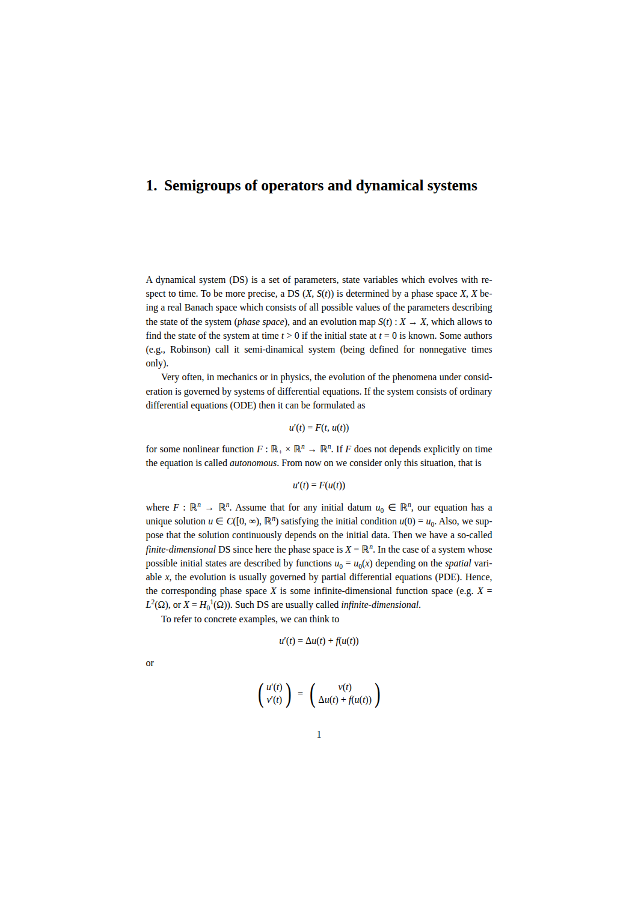1. Semigroups of operators and dynamical systems
A dynamical system (DS) is a set of parameters, state variables which evolves with respect to time. To be more precise, a DS (X, S(t)) is determined by a phase space X, X being a real Banach space which consists of all possible values of the parameters describing the state of the system (phase space), and an evolution map S(t) : X → X, which allows to find the state of the system at time t > 0 if the initial state at t = 0 is known. Some authors (e.g., Robinson) call it semi-dinamical system (being defined for nonnegative times only).
Very often, in mechanics or in physics, the evolution of the phenomena under consideration is governed by systems of differential equations. If the system consists of ordinary differential equations (ODE) then it can be formulated as
u′(t) = F(t, u(t))
for some nonlinear function F : ℝ+ × ℝn → ℝn. If F does not depends explicitly on time the equation is called autonomous. From now on we consider only this situation, that is
u′(t) = F(u(t))
where F : ℝn → ℝn. Assume that for any initial datum u0 ∈ ℝn, our equation has a unique solution u ∈ C([0, ∞), ℝn) satisfying the initial condition u(0) = u0. Also, we suppose that the solution continuously depends on the initial data. Then we have a so-called finite-dimensional DS since here the phase space is X = ℝn. In the case of a system whose possible initial states are described by functions u0 = u0(x) depending on the spatial variable x, the evolution is usually governed by partial differential equations (PDE). Hence, the corresponding phase space X is some infinite-dimensional function space (e.g. X = L2(Ω), or X = H01(Ω)). Such DS are usually called infinite-dimensional.
To refer to concrete examples, we can think to
u′(t) = Δu(t) + f(u(t))
or
( u′(t) v′(t) ) = ( v(t) Δu(t) + f(u(t)) )
1